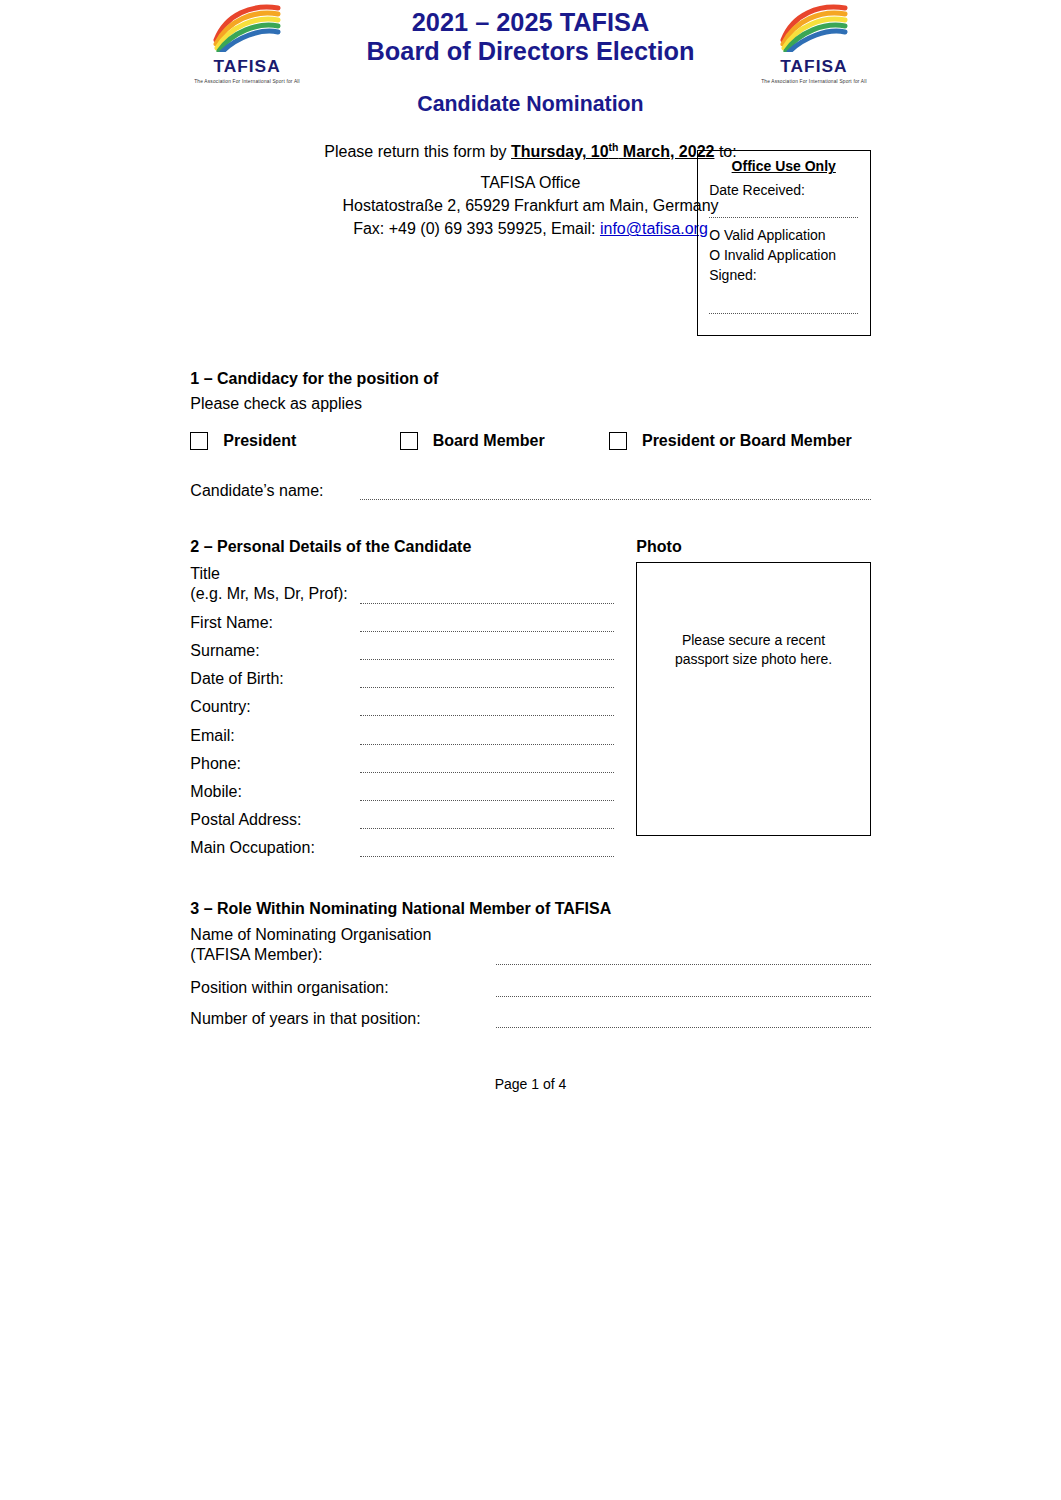TAFISA
The Association For International Sport for All
2021 – 2025 TAFISA
Board of Directors Election
Candidate Nomination
Please return this form by Thursday, 10th March, 2022 to:
TAFISA Office
Hostatostraße 2, 65929 Frankfurt am Main, Germany
Fax: +49 (0) 69 393 59925, Email: info@tafisa.org
TAFISA
The Association For International Sport for All
Office Use Only
Date Received:
O Valid Application
O Invalid Application
Signed:
1 – Candidacy for the position of
Please check as applies
President
Board Member
President or Board Member
Candidate’s name:
2 – Personal Details of the Candidate
Title
(e.g. Mr, Ms, Dr, Prof):
First Name:
Surname:
Date of Birth:
Country:
Email:
Phone:
Mobile:
Postal Address:
Main Occupation:
Photo
Please secure a recent
passport size photo here.
3 – Role Within Nominating National Member of TAFISA
Name of Nominating Organisation
(TAFISA Member):
Position within organisation:
Number of years in that position:
Page 1 of 4